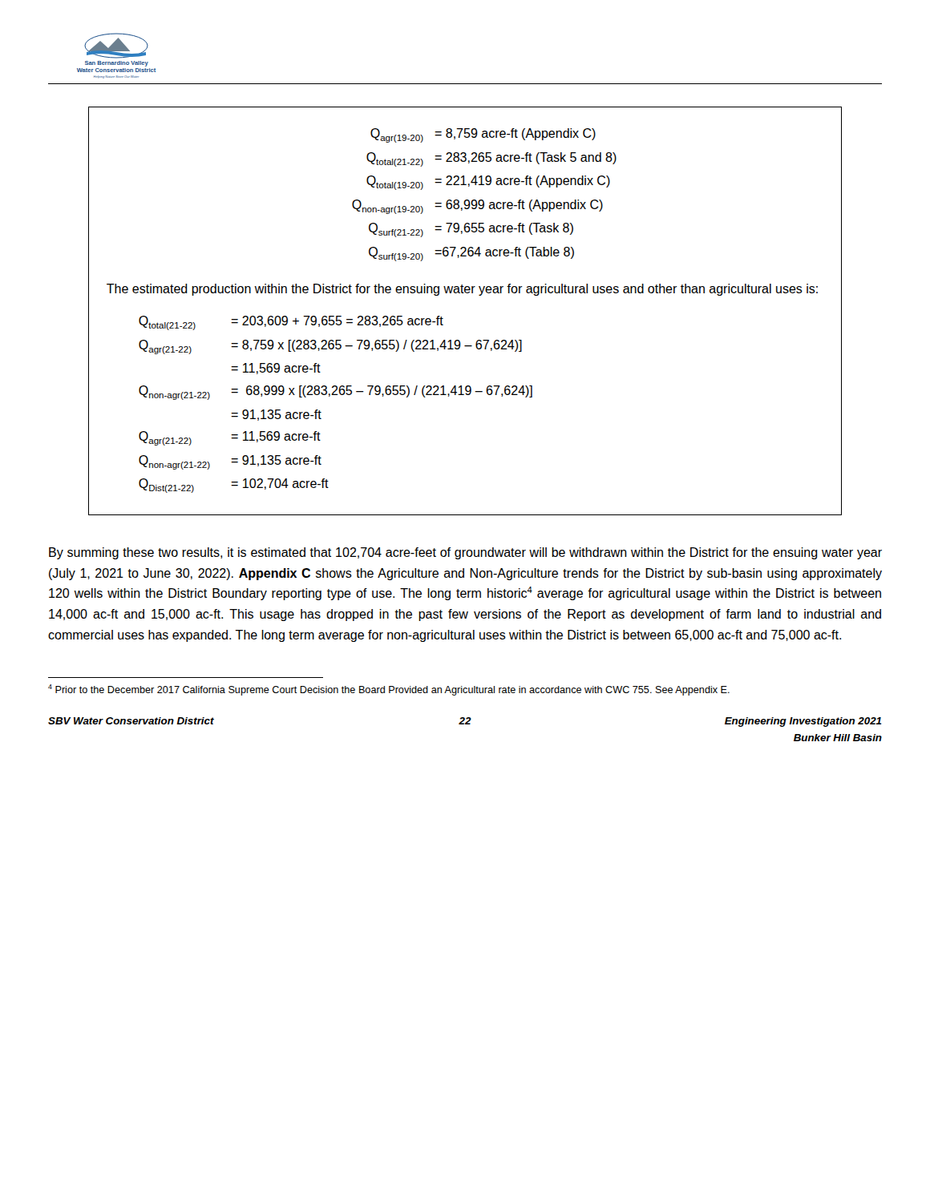San Bernardino Valley Water Conservation District Helping Nature Store Our Water
Qagr(19-20)
= 8,759 acre-ft (Appendix C)
Qtotal(21-22)
= 283,265 acre-ft (Task 5 and 8)
Qtotal(19-20)
= 221,419 acre-ft (Appendix C)
Qnon-agr(19-20)
= 68,999 acre-ft (Appendix C)
Qsurf(21-22)
= 79,655 acre-ft (Task 8)
Qsurf(19-20)
=67,264 acre-ft (Table 8)
The estimated production within the District for the ensuing water year for agricultural uses and other than agricultural uses is:
| Q total(21-22) | = 203,609 + 79,655 = 283,265 acre-ft |
| Q agr(21-22) | = 8,759 x [(283,265 – 79,655) / (221,419 – 67,624)] |
| | = 11,569 acre-ft |
| Q non-agr(21-22) | = 68,999 x [(283,265 – 79,655) / (221,419 – 67,624)] |
| | = 91,135 acre-ft |
| Q agr(21-22) | = 11,569 acre-ft |
| Q non-agr(21-22) | = 91,135 acre-ft |
| Q Dist(21-22) | = 102,704 acre-ft |
By summing these two results, it is estimated that 102,704 acre-feet of groundwater will be withdrawn within the District for the ensuing water year (July 1, 2021 to June 30, 2022). Appendix C shows the Agriculture and Non-Agriculture trends for the District by sub-basin using approximately 120 wells within the District Boundary reporting type of use. The long term historic4 average for agricultural usage within the District is between 14,000 ac-ft and 15,000 ac-ft. This usage has dropped in the past few versions of the Report as development of farm land to industrial and commercial uses has expanded. The long term average for non-agricultural uses within the District is between 65,000 ac-ft and 75,000 ac-ft.
4 Prior to the December 2017 California Supreme Court Decision the Board Provided an Agricultural rate in accordance with CWC 755. See Appendix E.
SBV Water Conservation District
22
Engineering Investigation 2021
Bunker Hill Basin